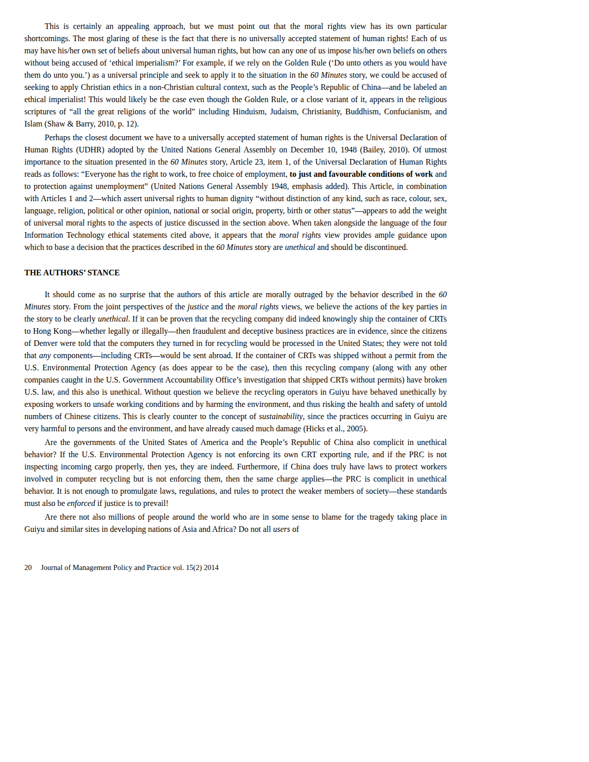This is certainly an appealing approach, but we must point out that the moral rights view has its own particular shortcomings. The most glaring of these is the fact that there is no universally accepted statement of human rights! Each of us may have his/her own set of beliefs about universal human rights, but how can any one of us impose his/her own beliefs on others without being accused of ‘ethical imperialism?’ For example, if we rely on the Golden Rule (‘Do unto others as you would have them do unto you.’) as a universal principle and seek to apply it to the situation in the 60 Minutes story, we could be accused of seeking to apply Christian ethics in a non-Christian cultural context, such as the People’s Republic of China—and be labeled an ethical imperialist! This would likely be the case even though the Golden Rule, or a close variant of it, appears in the religious scriptures of “all the great religions of the world” including Hinduism, Judaism, Christianity, Buddhism, Confucianism, and Islam (Shaw & Barry, 2010, p. 12).
Perhaps the closest document we have to a universally accepted statement of human rights is the Universal Declaration of Human Rights (UDHR) adopted by the United Nations General Assembly on December 10, 1948 (Bailey, 2010). Of utmost importance to the situation presented in the 60 Minutes story, Article 23, item 1, of the Universal Declaration of Human Rights reads as follows: “Everyone has the right to work, to free choice of employment, to just and favourable conditions of work and to protection against unemployment” (United Nations General Assembly 1948, emphasis added). This Article, in combination with Articles 1 and 2—which assert universal rights to human dignity “without distinction of any kind, such as race, colour, sex, language, religion, political or other opinion, national or social origin, property, birth or other status”—appears to add the weight of universal moral rights to the aspects of justice discussed in the section above. When taken alongside the language of the four Information Technology ethical statements cited above, it appears that the moral rights view provides ample guidance upon which to base a decision that the practices described in the 60 Minutes story are unethical and should be discontinued.
THE AUTHORS’ STANCE
It should come as no surprise that the authors of this article are morally outraged by the behavior described in the 60 Minutes story. From the joint perspectives of the justice and the moral rights views, we believe the actions of the key parties in the story to be clearly unethical. If it can be proven that the recycling company did indeed knowingly ship the container of CRTs to Hong Kong—whether legally or illegally—then fraudulent and deceptive business practices are in evidence, since the citizens of Denver were told that the computers they turned in for recycling would be processed in the United States; they were not told that any components—including CRTs—would be sent abroad. If the container of CRTs was shipped without a permit from the U.S. Environmental Protection Agency (as does appear to be the case), then this recycling company (along with any other companies caught in the U.S. Government Accountability Office’s investigation that shipped CRTs without permits) have broken U.S. law, and this also is unethical. Without question we believe the recycling operators in Guiyu have behaved unethically by exposing workers to unsafe working conditions and by harming the environment, and thus risking the health and safety of untold numbers of Chinese citizens. This is clearly counter to the concept of sustainability, since the practices occurring in Guiyu are very harmful to persons and the environment, and have already caused much damage (Hicks et al., 2005).
Are the governments of the United States of America and the People’s Republic of China also complicit in unethical behavior? If the U.S. Environmental Protection Agency is not enforcing its own CRT exporting rule, and if the PRC is not inspecting incoming cargo properly, then yes, they are indeed. Furthermore, if China does truly have laws to protect workers involved in computer recycling but is not enforcing them, then the same charge applies—the PRC is complicit in unethical behavior. It is not enough to promulgate laws, regulations, and rules to protect the weaker members of society—these standards must also be enforced if justice is to prevail!
Are there not also millions of people around the world who are in some sense to blame for the tragedy taking place in Guiyu and similar sites in developing nations of Asia and Africa? Do not all users of
20 Journal of Management Policy and Practice vol. 15(2) 2014